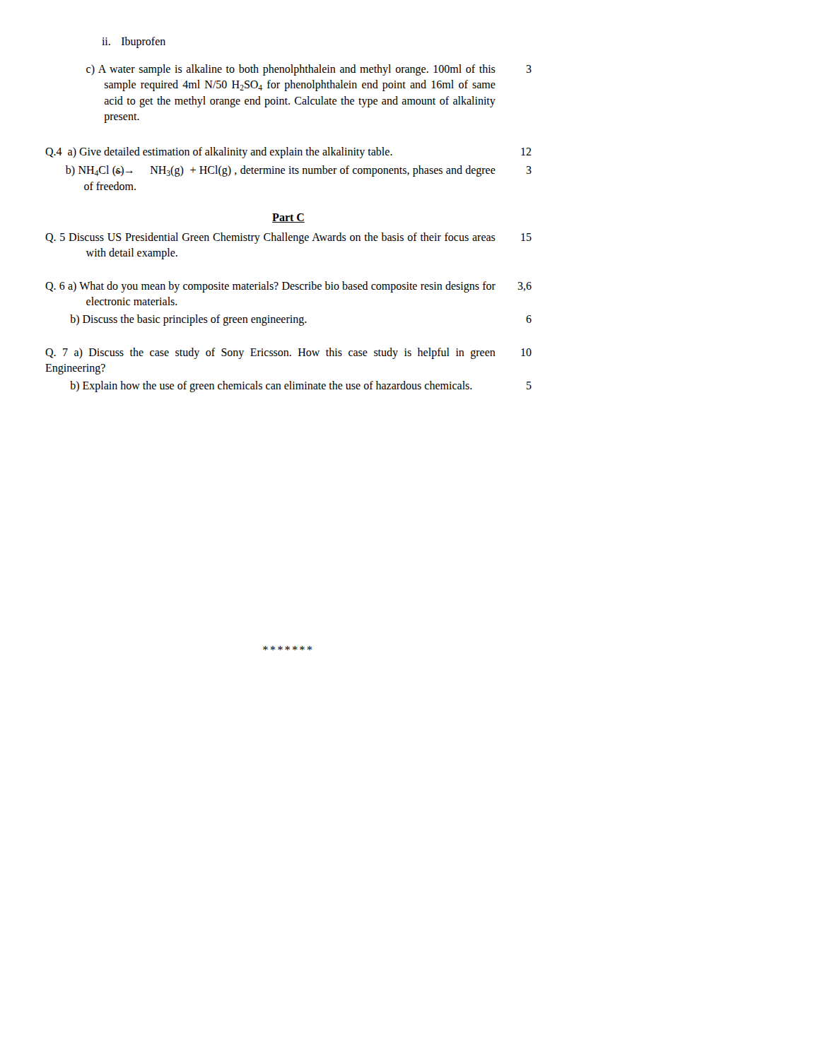ii. Ibuprofen
c) A water sample is alkaline to both phenolphthalein and methyl orange. 100ml of this sample required 4ml N/50 H2SO4 for phenolphthalein end point and 16ml of same acid to get the methyl orange end point. Calculate the type and amount of alkalinity present.
3
Q.4 a) Give detailed estimation of alkalinity and explain the alkalinity table.
12
b) NH4Cl (s) ←→ NH3(g) + HCl(g) , determine its number of components, phases and degree of freedom.
3
Part C
Q. 5 Discuss US Presidential Green Chemistry Challenge Awards on the basis of their focus areas with detail example.
15
Q. 6 a) What do you mean by composite materials? Describe bio based composite resin designs for electronic materials.
3,6
b) Discuss the basic principles of green engineering.
6
Q. 7 a) Discuss the case study of Sony Ericsson. How this case study is helpful in green Engineering?
10
b) Explain how the use of green chemicals can eliminate the use of hazardous chemicals.
5
*******